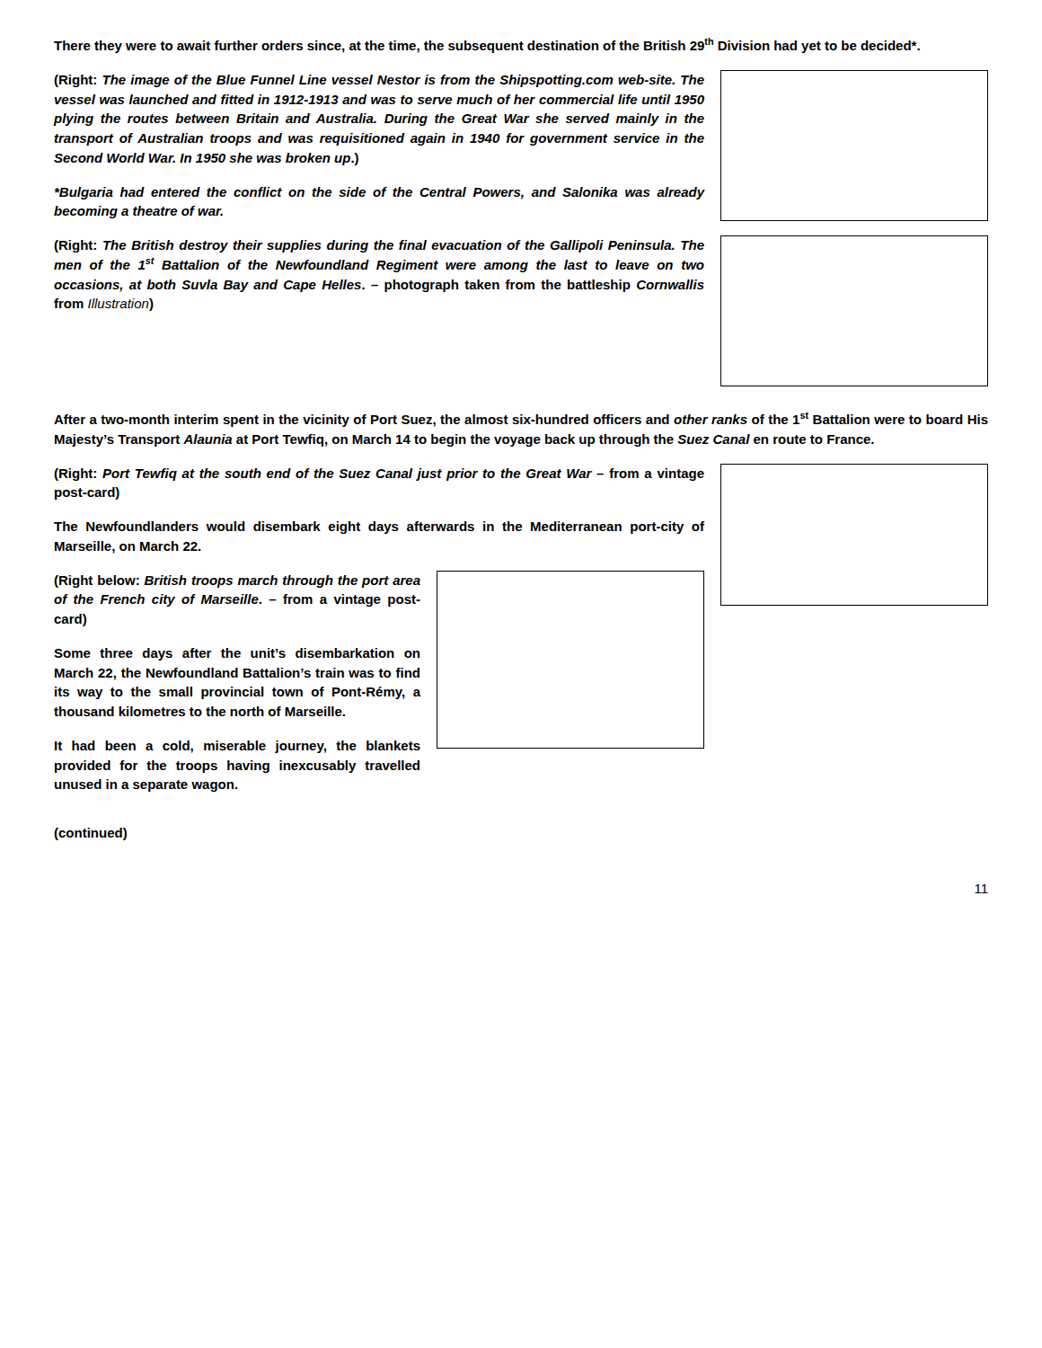There they were to await further orders since, at the time, the subsequent destination of the British 29th Division had yet to be decided*.
(Right: The image of the Blue Funnel Line vessel Nestor is from the Shipspotting.com web-site. The vessel was launched and fitted in 1912-1913 and was to serve much of her commercial life until 1950 plying the routes between Britain and Australia. During the Great War she served mainly in the transport of Australian troops and was requisitioned again in 1940 for government service in the Second World War. In 1950 she was broken up.)
*Bulgaria had entered the conflict on the side of the Central Powers, and Salonika was already becoming a theatre of war.
(Right: The British destroy their supplies during the final evacuation of the Gallipoli Peninsula. The men of the 1st Battalion of the Newfoundland Regiment were among the last to leave on two occasions, at both Suvla Bay and Cape Helles. – photograph taken from the battleship Cornwallis from Illustration)
After a two-month interim spent in the vicinity of Port Suez, the almost six-hundred officers and other ranks of the 1st Battalion were to board His Majesty’s Transport Alaunia at Port Tewfiq, on March 14 to begin the voyage back up through the Suez Canal en route to France.
(Right: Port Tewfiq at the south end of the Suez Canal just prior to the Great War – from a vintage post-card)
The Newfoundlanders would disembark eight days afterwards in the Mediterranean port-city of Marseille, on March 22.
(Right below: British troops march through the port area of the French city of Marseille. – from a vintage post-card)
Some three days after the unit’s disembarkation on March 22, the Newfoundland Battalion’s train was to find its way to the small provincial town of Pont-Rémy, a thousand kilometres to the north of Marseille.
It had been a cold, miserable journey, the blankets provided for the troops having inexcusably travelled unused in a separate wagon.
(continued)
11